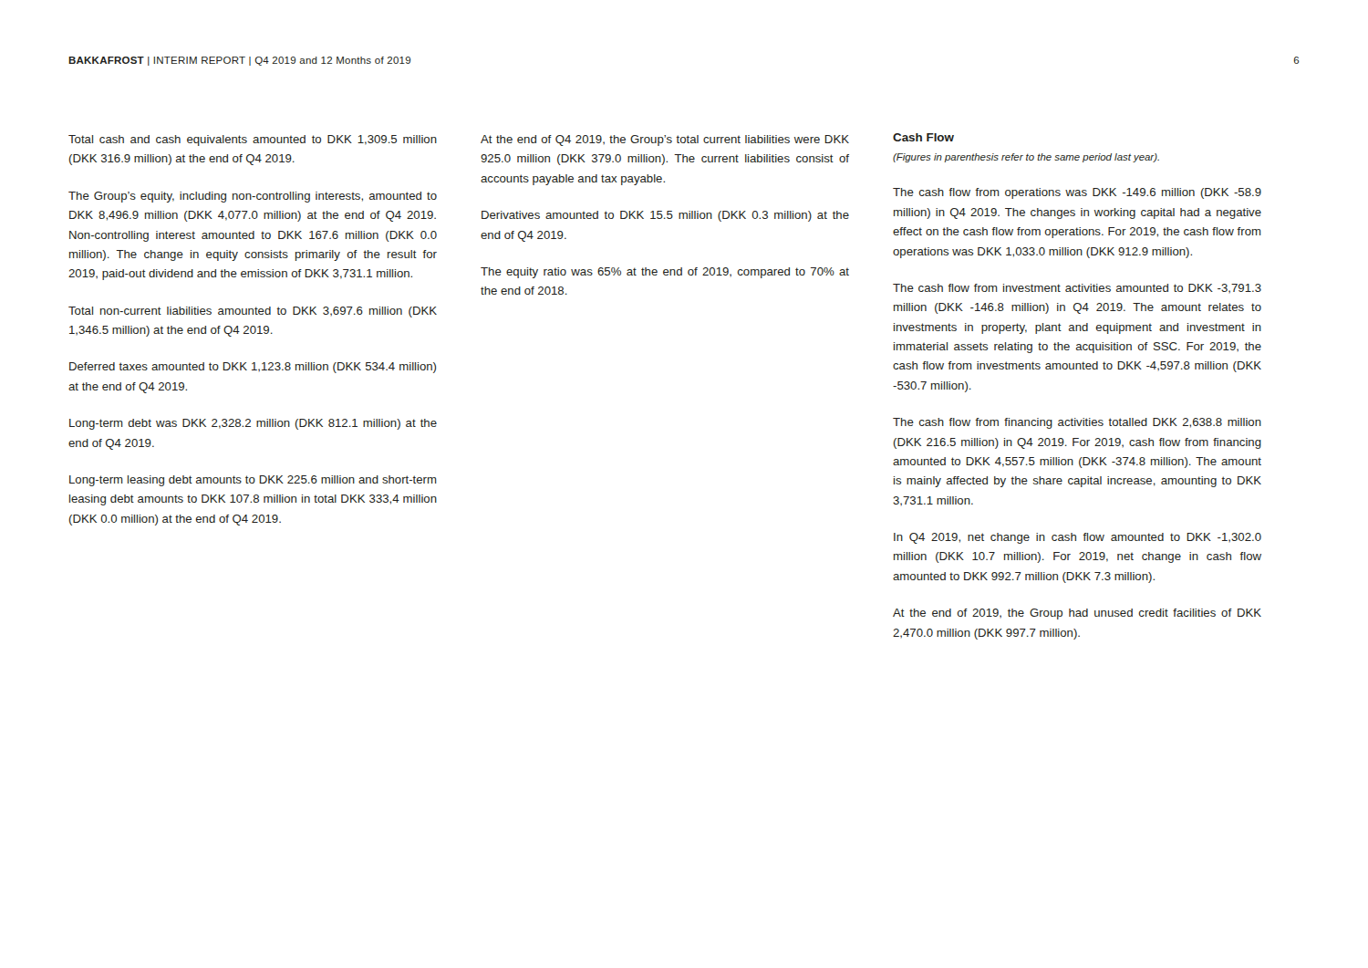BAKKAFROST | INTERIM REPORT | Q4 2019 and 12 Months of 2019 6
Total cash and cash equivalents amounted to DKK 1,309.5 million (DKK 316.9 million) at the end of Q4 2019.
The Group’s equity, including non-controlling interests, amounted to DKK 8,496.9 million (DKK 4,077.0 million) at the end of Q4 2019. Non-controlling interest amounted to DKK 167.6 million (DKK 0.0 million). The change in equity consists primarily of the result for 2019, paid-out dividend and the emission of DKK 3,731.1 million.
Total non-current liabilities amounted to DKK 3,697.6 million (DKK 1,346.5 million) at the end of Q4 2019.
Deferred taxes amounted to DKK 1,123.8 million (DKK 534.4 million) at the end of Q4 2019.
Long-term debt was DKK 2,328.2 million (DKK 812.1 million) at the end of Q4 2019.
Long-term leasing debt amounts to DKK 225.6 million and short-term leasing debt amounts to DKK 107.8 million in total DKK 333,4 million (DKK 0.0 million) at the end of Q4 2019.
At the end of Q4 2019, the Group’s total current liabilities were DKK 925.0 million (DKK 379.0 million). The current liabilities consist of accounts payable and tax payable.
Derivatives amounted to DKK 15.5 million (DKK 0.3 million) at the end of Q4 2019.
The equity ratio was 65% at the end of 2019, compared to 70% at the end of 2018.
Cash Flow
(Figures in parenthesis refer to the same period last year).
The cash flow from operations was DKK -149.6 million (DKK -58.9 million) in Q4 2019. The changes in working capital had a negative effect on the cash flow from operations. For 2019, the cash flow from operations was DKK 1,033.0 million (DKK 912.9 million).
The cash flow from investment activities amounted to DKK -3,791.3 million (DKK -146.8 million) in Q4 2019. The amount relates to investments in property, plant and equipment and investment in immaterial assets relating to the acquisition of SSC. For 2019, the cash flow from investments amounted to DKK -4,597.8 million (DKK -530.7 million).
The cash flow from financing activities totalled DKK 2,638.8 million (DKK 216.5 million) in Q4 2019. For 2019, cash flow from financing amounted to DKK 4,557.5 million (DKK -374.8 million). The amount is mainly affected by the share capital increase, amounting to DKK 3,731.1 million.
In Q4 2019, net change in cash flow amounted to DKK -1,302.0 million (DKK 10.7 million). For 2019, net change in cash flow amounted to DKK 992.7 million (DKK 7.3 million).
At the end of 2019, the Group had unused credit facilities of DKK 2,470.0 million (DKK 997.7 million).